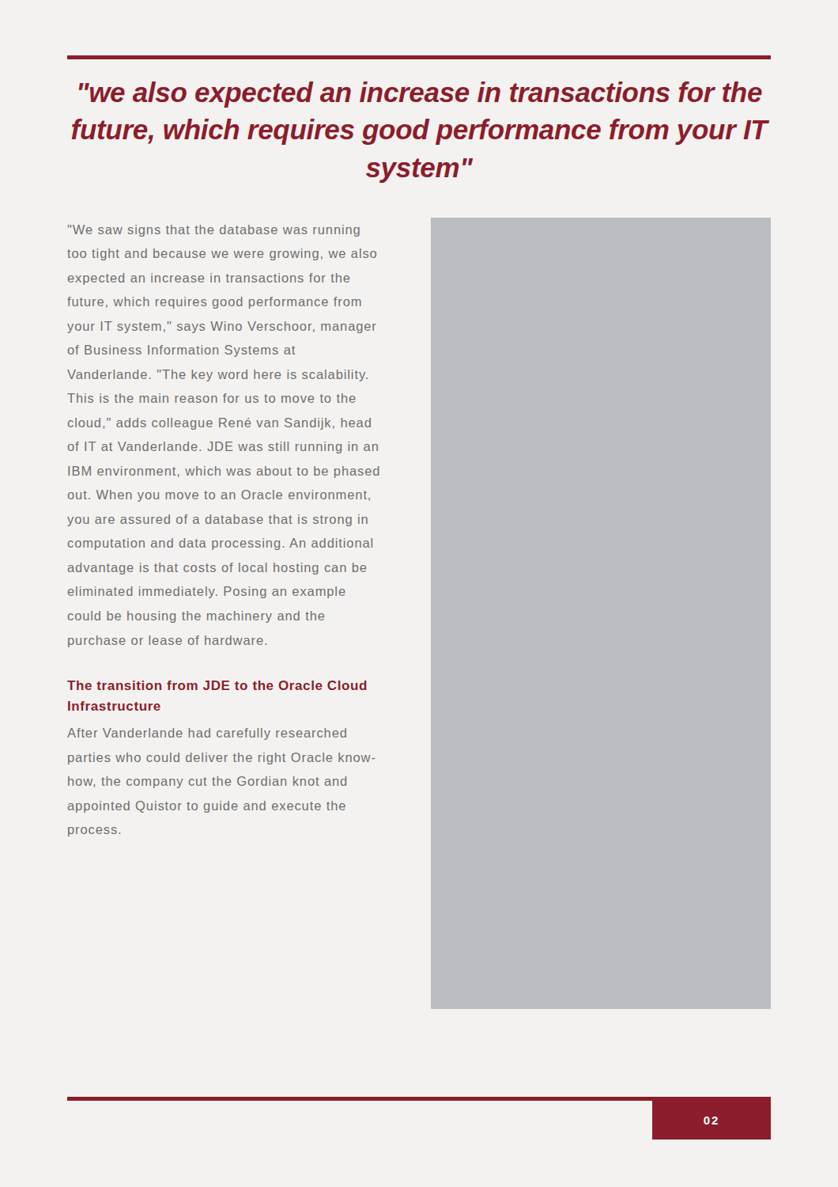"we also expected an increase in transactions for the future, which requires good performance from your IT system"
"We saw signs that the database was running too tight and because we were growing, we also expected an increase in transactions for the future, which requires good performance from your IT system," says Wino Verschoor, manager of Business Information Systems at Vanderlande. "The key word here is scalability. This is the main reason for us to move to the cloud," adds colleague René van Sandijk, head of IT at Vanderlande. JDE was still running in an IBM environment, which was about to be phased out. When you move to an Oracle environment, you are assured of a database that is strong in computation and data processing. An additional advantage is that costs of local hosting can be eliminated immediately. Posing an example could be housing the machinery and the purchase or lease of hardware.
The transition from JDE to the Oracle Cloud Infrastructure
After Vanderlande had carefully researched parties who could deliver the right Oracle know-how, the company cut the Gordian knot and appointed Quistor to guide and execute the process.
02